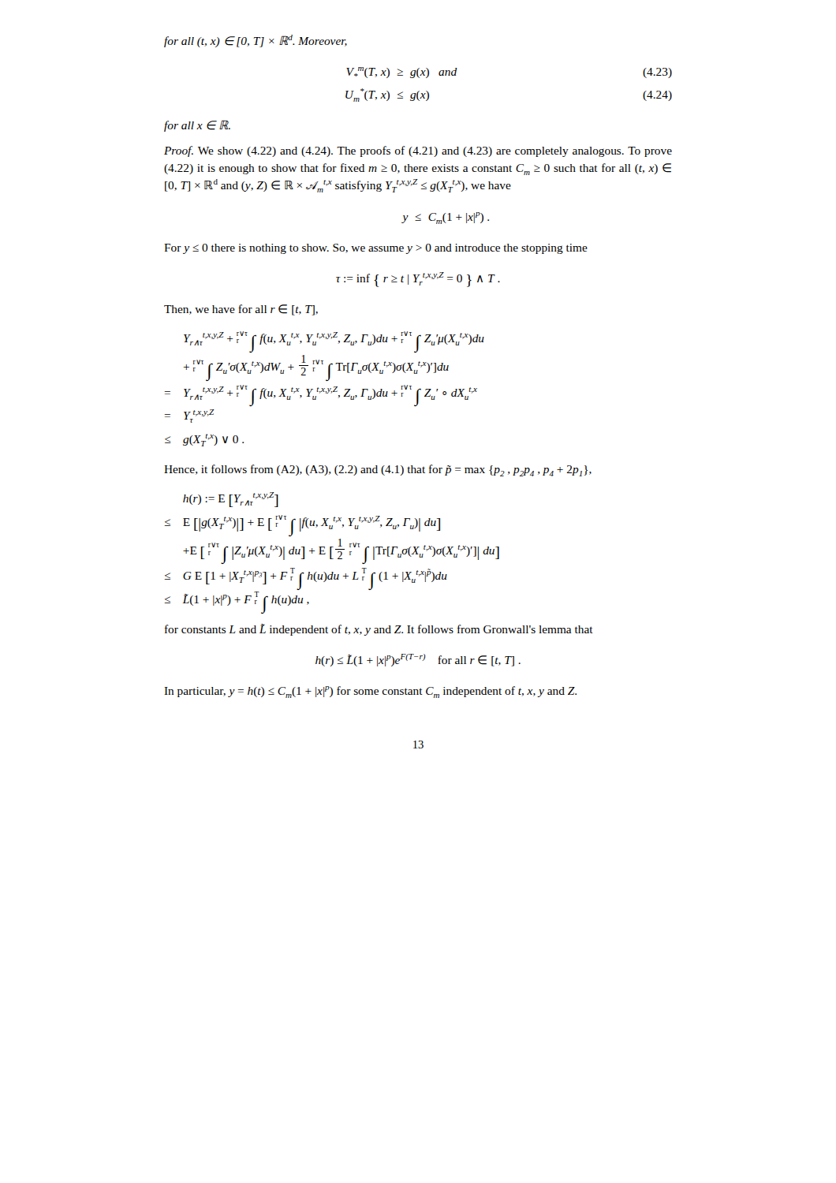for all (t, x) ∈ [0, T] × ℝd. Moreover,
V*m(T, x)
≥
g(x) and
(4.23)
Um*(T, x)
≤
g(x)
(4.24)
for all x ∈ ℝ.
Proof. We show (4.22) and (4.24). The proofs of (4.21) and (4.23) are completely analogous. To prove (4.22) it is enough to show that for fixed m ≥ 0, there exists a constant Cm ≥ 0 such that for all (t, x) ∈ [0, T] × ℝd and (y, Z) ∈ ℝ × 𝒜mt,x satisfying YTt,x,y,Z ≤ g(XTt,x), we have
y
≤
Cm(1 + |x|p) .
For y ≤ 0 there is nothing to show. So, we assume y > 0 and introduce the stopping time
τ := inf { r ≥ t | Yrt,x,y,Z = 0 } ∧ T .
Then, we have for all r ∈ [t, T],
Yr∧τt,x,y,Z + r∨τ r∫ f(u, Xut,x, Yut,x,y,Z, Zu, Γu)du + r∨τ r∫ Zu′μ(Xut,x)du
+ r∨τ r∫ Zu′σ(Xut,x)dWu + 12 r∨τ r∫ Tr[Γuσ(Xut,x)σ(Xut,x)′]du
=
Yr∧τt,x,y,Z + r∨τ r∫ f(u, Xut,x, Yut,x,y,Z, Zu, Γu)du + r∨τ r∫ Zu′ ∘ dXut,x
=
Yτt,x,y,Z
≤
g(XTt,x) ∨ 0 .
Hence, it follows from (A2), (A3), (2.2) and (4.1) that for p̃ = max {p2 , p2p4 , p4 + 2p1},
h(r) := E [Yr∧τt,x,y,Z]
≤
E [|g(XTt,x)|] + E [ r∨τ r∫ |f(u, Xut,x, Yut,x,y,Z, Zu, Γu)| du]
+E [ r∨τ r∫ |Zu′μ(Xut,x)| du] + E [12 r∨τ r∫ |Tr[Γuσ(Xut,x)σ(Xut,x)′]| du]
≤
G E [1 + |XTt,x|p3] + F Tr∫ h(u)du + L Tr∫ (1 + |Xut,x|p̃)du
≤
L̃(1 + |x|p) + F Tr∫ h(u)du ,
for constants L and L̃ independent of t, x, y and Z. It follows from Gronwall's lemma that
h(r) ≤ L̃(1 + |x|p)eF(T−r) for all r ∈ [t, T] .
In particular, y = h(t) ≤ Cm(1 + |x|p) for some constant Cm independent of t, x, y and Z.
13